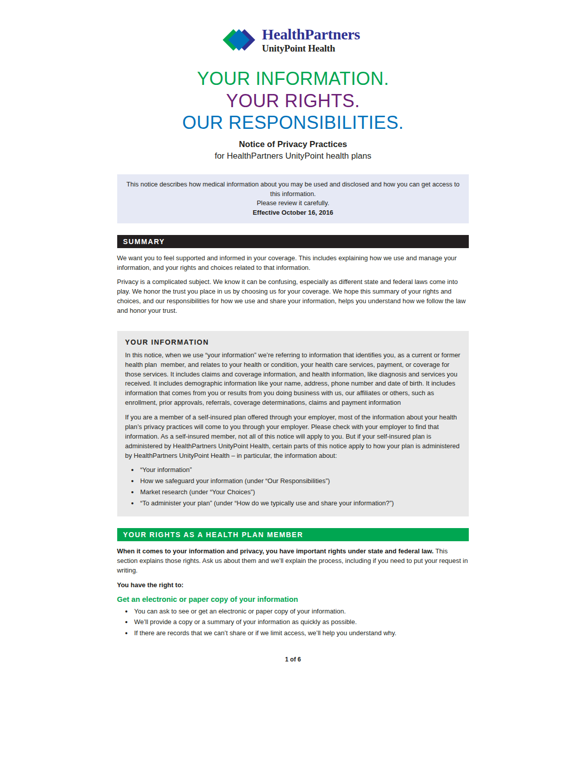HealthPartners
UnityPoint Health
YOUR INFORMATION.
YOUR RIGHTS.
OUR RESPONSIBILITIES.
Notice of Privacy Practices
for HealthPartners UnityPoint health plans
This notice describes how medical information about you may be used and disclosed and how you can get access to this information.
Please review it carefully.
Effective October 16, 2016
SUMMARY
We want you to feel supported and informed in your coverage. This includes explaining how we use and manage your information, and your rights and choices related to that information.
Privacy is a complicated subject. We know it can be confusing, especially as different state and federal laws come into play. We honor the trust you place in us by choosing us for your coverage. We hope this summary of your rights and choices, and our responsibilities for how we use and share your information, helps you understand how we follow the law and honor your trust.
YOUR INFORMATION
In this notice, when we use “your information” we’re referring to information that identifies you, as a current or former health plan member, and relates to your health or condition, your health care services, payment, or coverage for those services. It includes claims and coverage information, and health information, like diagnosis and services you received. It includes demographic information like your name, address, phone number and date of birth. It includes information that comes from you or results from you doing business with us, our affiliates or others, such as enrollment, prior approvals, referrals, coverage determinations, claims and payment information
If you are a member of a self-insured plan offered through your employer, most of the information about your health plan’s privacy practices will come to you through your employer. Please check with your employer to find that information. As a self-insured member, not all of this notice will apply to you. But if your self-insured plan is administered by HealthPartners UnityPoint Health, certain parts of this notice apply to how your plan is administered by HealthPartners UnityPoint Health – in particular, the information about:
“Your information”
How we safeguard your information (under “Our Responsibilities”)
Market research (under “Your Choices”)
“To administer your plan” (under “How do we typically use and share your information?”)
YOUR RIGHTS AS A HEALTH PLAN MEMBER
When it comes to your information and privacy, you have important rights under state and federal law. This section explains those rights. Ask us about them and we’ll explain the process, including if you need to put your request in writing.
You have the right to:
Get an electronic or paper copy of your information
You can ask to see or get an electronic or paper copy of your information.
We’ll provide a copy or a summary of your information as quickly as possible.
If there are records that we can’t share or if we limit access, we’ll help you understand why.
1 of 6